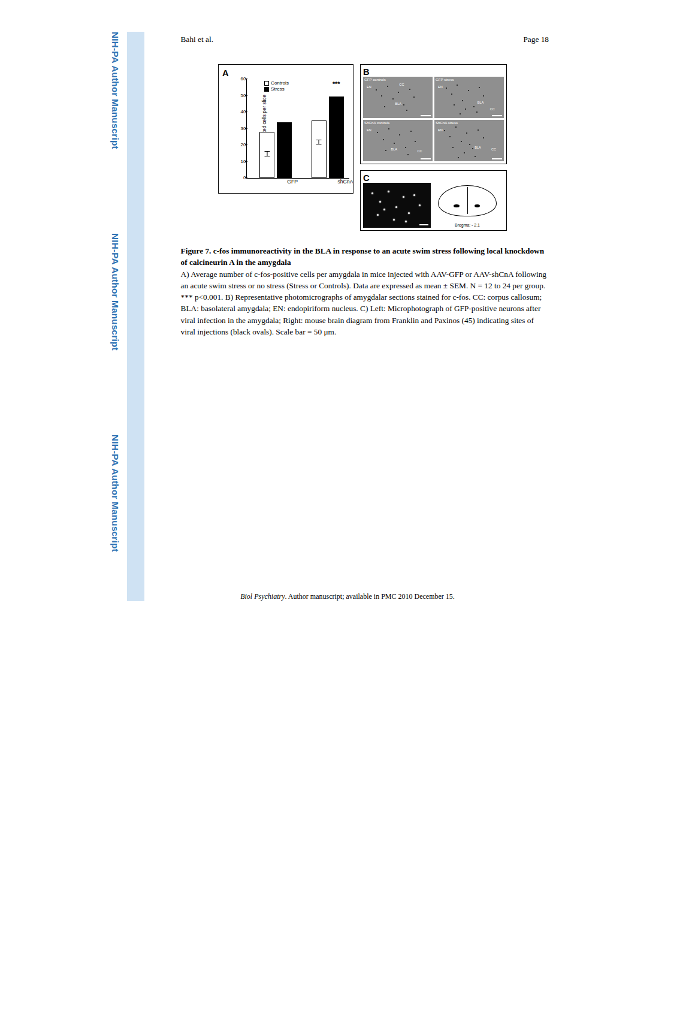NIH-PA Author Manuscript
NIH-PA Author Manuscript
NIH-PA Author Manuscript
Bahi et al. Page 18
A
Average counted cells per slice
0
10
20
30
40
50
60
Controls
Stress
***
GFP shCnA
B
GFP controls
EN
CC
BLA
GFP stress
EN
BLA
CC
ShCnA controls
EN
BLA
CC
ShCnA stress
EN
BLA
CC
C
Bregma: - 2.1
Figure 7. c-fos immunoreactivity in the BLA in response to an acute swim stress following local knockdown of calcineurin A in the amygdala
A) Average number of c-fos-positive cells per amygdala in mice injected with AAV-GFP or AAV-shCnA following an acute swim stress or no stress (Stress or Controls). Data are expressed as mean ± SEM. N = 12 to 24 per group. *** p<0.001. B) Representative photomicrographs of amygdalar sections stained for c-fos. CC: corpus callosum; BLA: basolateral amygdala; EN: endopiriform nucleus. C) Left: Microphotograph of GFP-positive neurons after viral infection in the amygdala; Right: mouse brain diagram from Franklin and Paxinos (45) indicating sites of viral injections (black ovals). Scale bar = 50 μm.
Biol Psychiatry. Author manuscript; available in PMC 2010 December 15.